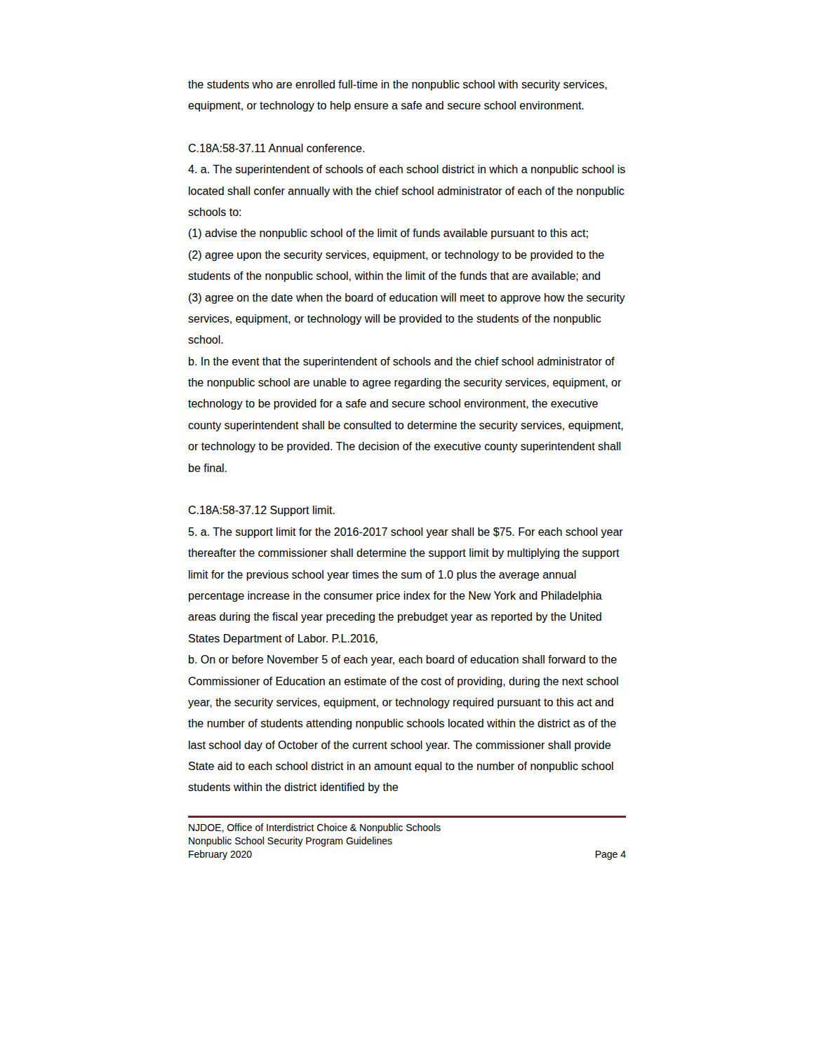the students who are enrolled full-time in the nonpublic school with security services, equipment, or technology to help ensure a safe and secure school environment.
C.18A:58-37.11 Annual conference.
4. a. The superintendent of schools of each school district in which a nonpublic school is located shall confer annually with the chief school administrator of each of the nonpublic schools to:
(1) advise the nonpublic school of the limit of funds available pursuant to this act;
(2) agree upon the security services, equipment, or technology to be provided to the students of the nonpublic school, within the limit of the funds that are available; and
(3) agree on the date when the board of education will meet to approve how the security services, equipment, or technology will be provided to the students of the nonpublic school.
b. In the event that the superintendent of schools and the chief school administrator of the nonpublic school are unable to agree regarding the security services, equipment, or technology to be provided for a safe and secure school environment, the executive county superintendent shall be consulted to determine the security services, equipment, or technology to be provided. The decision of the executive county superintendent shall be final.
C.18A:58-37.12 Support limit.
5. a. The support limit for the 2016-2017 school year shall be $75. For each school year thereafter the commissioner shall determine the support limit by multiplying the support limit for the previous school year times the sum of 1.0 plus the average annual percentage increase in the consumer price index for the New York and Philadelphia areas during the fiscal year preceding the prebudget year as reported by the United States Department of Labor. P.L.2016,
b. On or before November 5 of each year, each board of education shall forward to the Commissioner of Education an estimate of the cost of providing, during the next school year, the security services, equipment, or technology required pursuant to this act and the number of students attending nonpublic schools located within the district as of the last school day of October of the current school year. The commissioner shall provide State aid to each school district in an amount equal to the number of nonpublic school students within the district identified by the
NJDOE, Office of Interdistrict Choice & Nonpublic Schools
Nonpublic School Security Program Guidelines
February 2020
Page 4